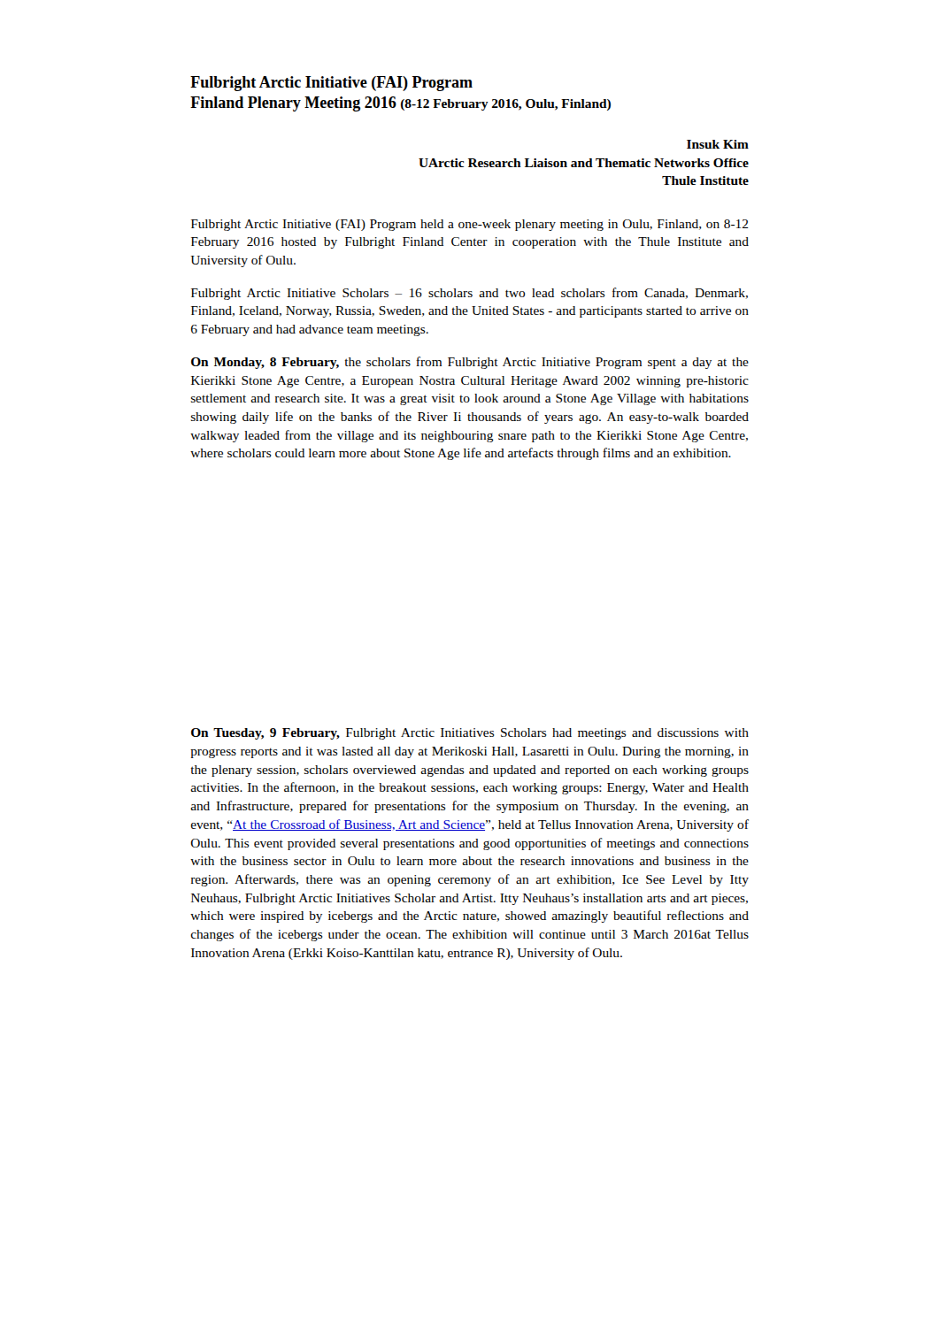Fulbright Arctic Initiative (FAI) Program Finland Plenary Meeting 2016 (8-12 February 2016, Oulu, Finland)
Insuk Kim
UArctic Research Liaison and Thematic Networks Office
Thule Institute
Fulbright Arctic Initiative (FAI) Program held a one-week plenary meeting in Oulu, Finland, on 8-12 February 2016 hosted by Fulbright Finland Center in cooperation with the Thule Institute and University of Oulu.
Fulbright Arctic Initiative Scholars – 16 scholars and two lead scholars from Canada, Denmark, Finland, Iceland, Norway, Russia, Sweden, and the United States - and participants started to arrive on 6 February and had advance team meetings.
On Monday, 8 February, the scholars from Fulbright Arctic Initiative Program spent a day at the Kierikki Stone Age Centre, a European Nostra Cultural Heritage Award 2002 winning pre-historic settlement and research site. It was a great visit to look around a Stone Age Village with habitations showing daily life on the banks of the River Ii thousands of years ago. An easy-to-walk boarded walkway leaded from the village and its neighbouring snare path to the Kierikki Stone Age Centre, where scholars could learn more about Stone Age life and artefacts through films and an exhibition.
On Tuesday, 9 February, Fulbright Arctic Initiatives Scholars had meetings and discussions with progress reports and it was lasted all day at Merikoski Hall, Lasaretti in Oulu. During the morning, in the plenary session, scholars overviewed agendas and updated and reported on each working groups activities. In the afternoon, in the breakout sessions, each working groups: Energy, Water and Health and Infrastructure, prepared for presentations for the symposium on Thursday. In the evening, an event, “At the Crossroad of Business, Art and Science”, held at Tellus Innovation Arena, University of Oulu. This event provided several presentations and good opportunities of meetings and connections with the business sector in Oulu to learn more about the research innovations and business in the region. Afterwards, there was an opening ceremony of an art exhibition, Ice See Level by Itty Neuhaus, Fulbright Arctic Initiatives Scholar and Artist. Itty Neuhaus’s installation arts and art pieces, which were inspired by icebergs and the Arctic nature, showed amazingly beautiful reflections and changes of the icebergs under the ocean. The exhibition will continue until 3 March 2016at Tellus Innovation Arena (Erkki Koiso-Kanttilan katu, entrance R), University of Oulu.